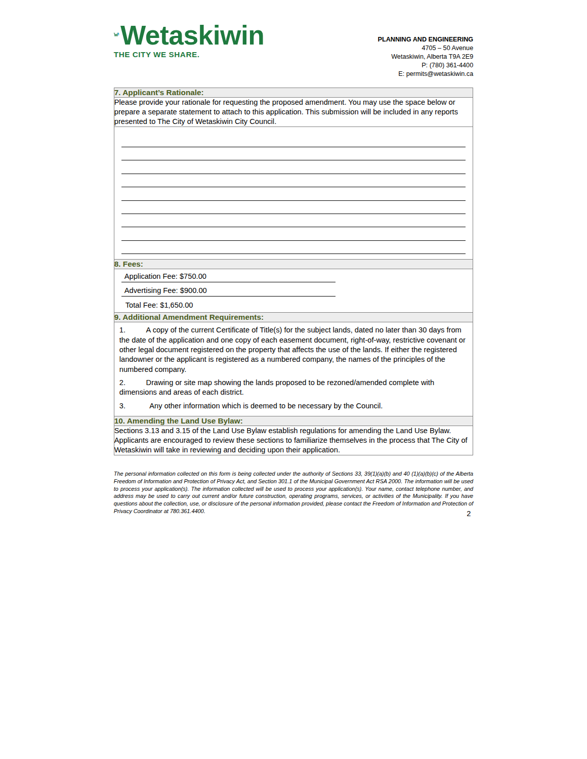Wetaskiwin
THE CITY WE SHARE.
PLANNING AND ENGINEERING
4705 – 50 Avenue
Wetaskiwin, Alberta T9A 2E9
P: (780) 361-4400
E: permits@wetaskiwin.ca
| 7. Applicant’s Rationale: |
| Please provide your rationale for requesting the proposed amendment. You may use the space below or prepare a separate statement to attach to this application. This submission will be included in any reports presented to The City of Wetaskiwin City Council. |
| 8. Fees: |
| Application Fee: $750.00 Advertising Fee: $900.00 Total Fee: $1,650.00 |
| 9. Additional Amendment Requirements: |
| 1. A copy of the current Certificate of Title(s) for the subject lands, dated no later than 30 days from the date of the application and one copy of each easement document, right-of-way, restrictive covenant or other legal document registered on the property that affects the use of the lands. If either the registered landowner or the applicant is registered as a numbered company, the names of the principles of the numbered company. 2. Drawing or site map showing the lands proposed to be rezoned/amended complete with dimensions and areas of each district. 3. Any other information which is deemed to be necessary by the Council. |
| 10. Amending the Land Use Bylaw: |
| Sections 3.13 and 3.15 of the Land Use Bylaw establish regulations for amending the Land Use Bylaw. Applicants are encouraged to review these sections to familiarize themselves in the process that The City of Wetaskiwin will take in reviewing and deciding upon their application. |
The personal information collected on this form is being collected under the authority of Sections 33, 39(1)(a)(b) and 40 (1)(a)(b)(c) of the Alberta Freedom of Information and Protection of Privacy Act, and Section 301.1 of the Municipal Government Act RSA 2000. The information will be used to process your application(s). The information collected will be used to process your application(s). Your name, contact telephone number, and address may be used to carry out current and/or future construction, operating programs, services, or activities of the Municipality. If you have questions about the collection, use, or disclosure of the personal information provided, please contact the Freedom of Information and Protection of Privacy Coordinator at 780.361.4400.
2